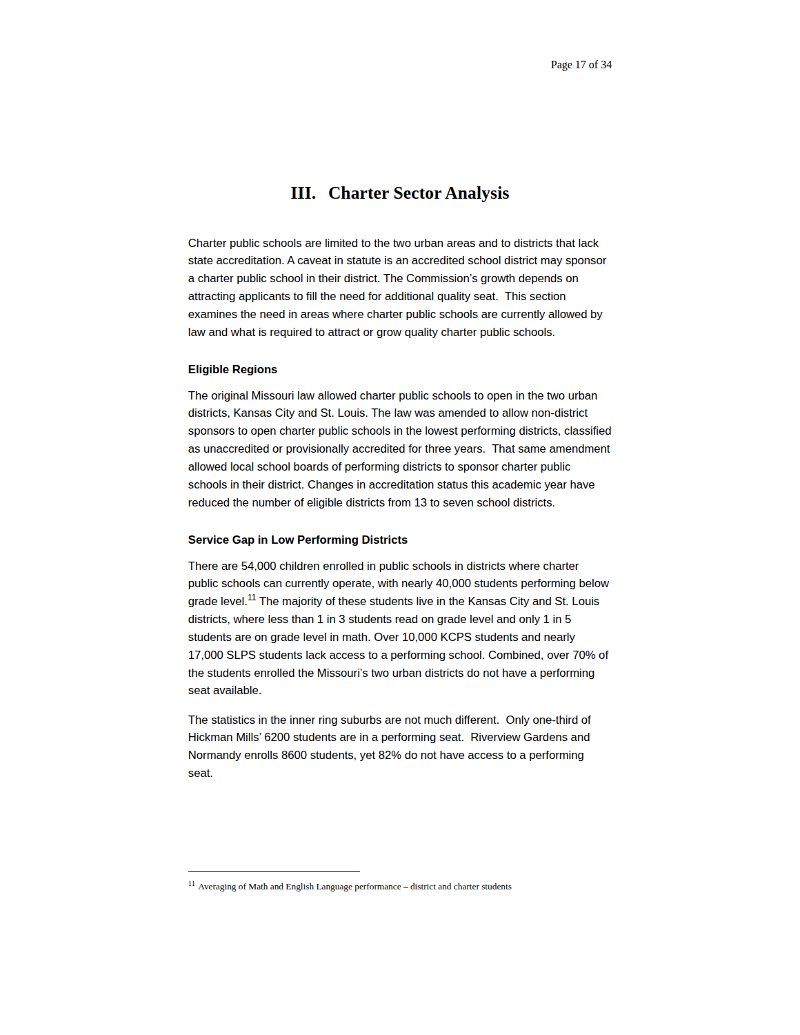Page 17 of 34
III. Charter Sector Analysis
Charter public schools are limited to the two urban areas and to districts that lack state accreditation. A caveat in statute is an accredited school district may sponsor a charter public school in their district. The Commission’s growth depends on attracting applicants to fill the need for additional quality seat. This section examines the need in areas where charter public schools are currently allowed by law and what is required to attract or grow quality charter public schools.
Eligible Regions
The original Missouri law allowed charter public schools to open in the two urban districts, Kansas City and St. Louis. The law was amended to allow non-district sponsors to open charter public schools in the lowest performing districts, classified as unaccredited or provisionally accredited for three years. That same amendment allowed local school boards of performing districts to sponsor charter public schools in their district. Changes in accreditation status this academic year have reduced the number of eligible districts from 13 to seven school districts.
Service Gap in Low Performing Districts
There are 54,000 children enrolled in public schools in districts where charter public schools can currently operate, with nearly 40,000 students performing below grade level.11 The majority of these students live in the Kansas City and St. Louis districts, where less than 1 in 3 students read on grade level and only 1 in 5 students are on grade level in math. Over 10,000 KCPS students and nearly 17,000 SLPS students lack access to a performing school. Combined, over 70% of the students enrolled the Missouri’s two urban districts do not have a performing seat available.
The statistics in the inner ring suburbs are not much different. Only one-third of Hickman Mills’ 6200 students are in a performing seat. Riverview Gardens and Normandy enrolls 8600 students, yet 82% do not have access to a performing seat.
11 Averaging of Math and English Language performance – district and charter students